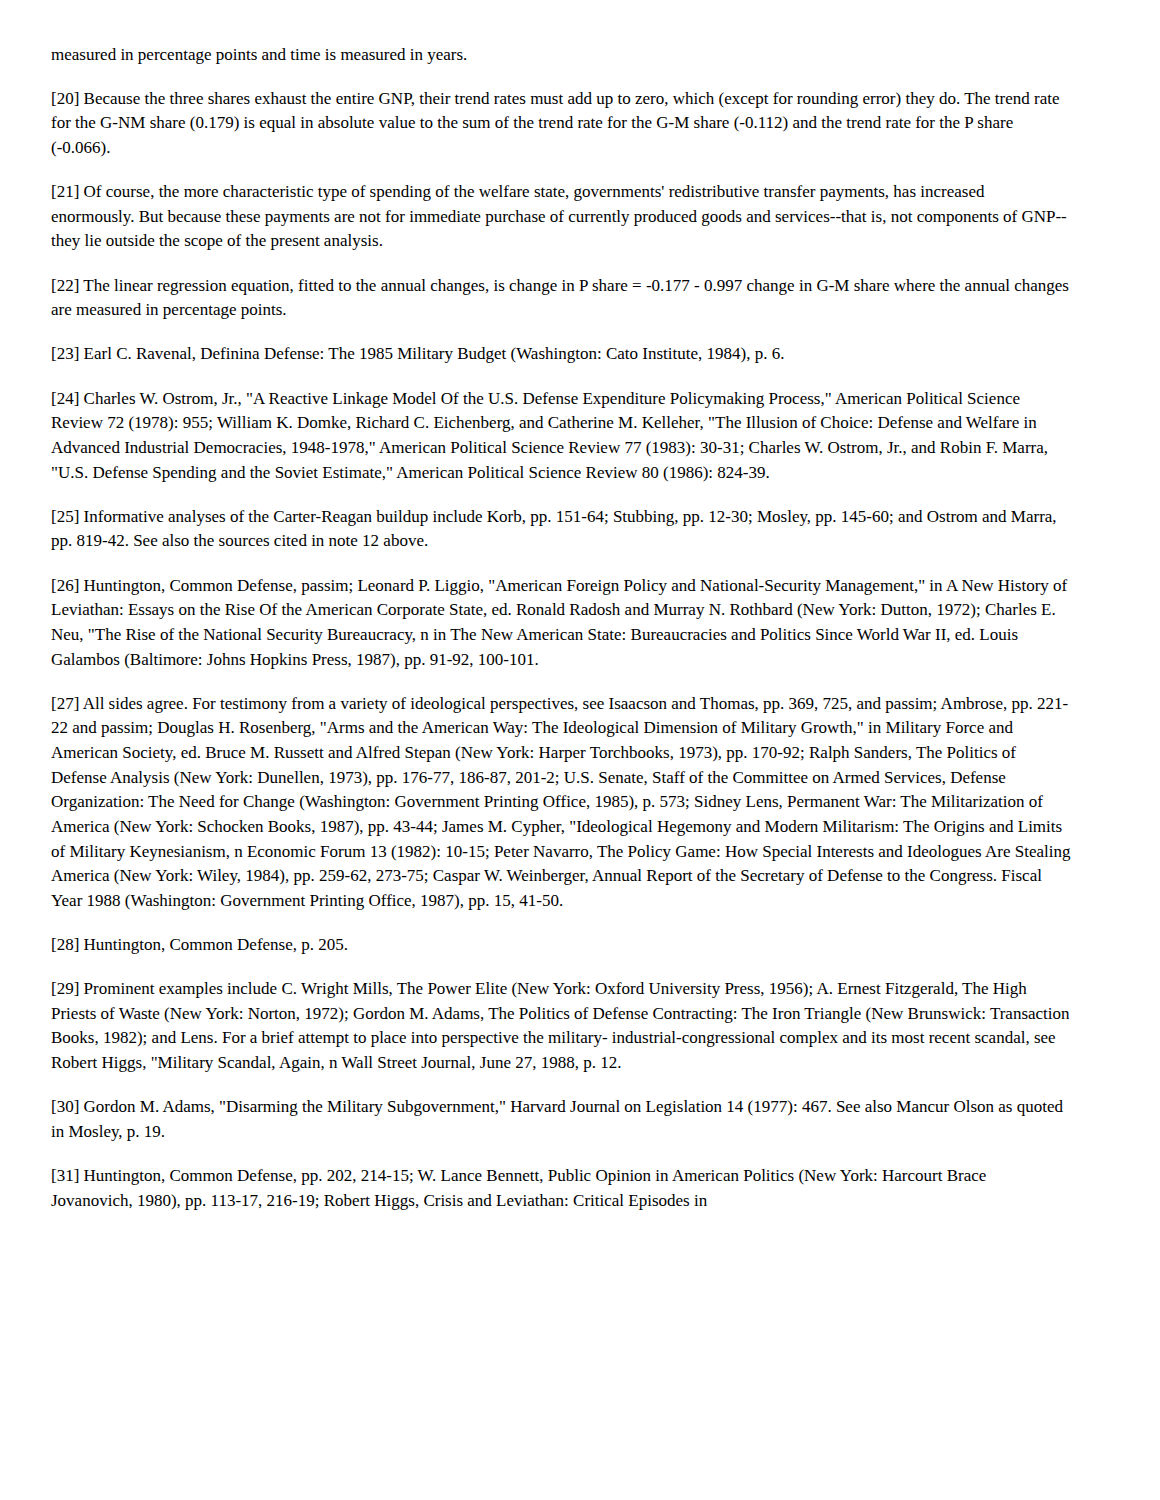measured in percentage points and time is measured in years.
[20] Because the three shares exhaust the entire GNP, their trend rates must add up to zero, which (except for rounding error) they do. The trend rate for the G-NM share (0.179) is equal in absolute value to the sum of the trend rate for the G-M share (-0.112) and the trend rate for the P share (-0.066).
[21] Of course, the more characteristic type of spending of the welfare state, governments' redistributive transfer payments, has increased enormously. But because these payments are not for immediate purchase of currently produced goods and services--that is, not components of GNP--they lie outside the scope of the present analysis.
[22] The linear regression equation, fitted to the annual changes, is change in P share = -0.177 - 0.997 change in G-M share where the annual changes are measured in percentage points.
[23] Earl C. Ravenal, Definina Defense: The 1985 Military Budget (Washington: Cato Institute, 1984), p. 6.
[24] Charles W. Ostrom, Jr., "A Reactive Linkage Model Of the U.S. Defense Expenditure Policymaking Process," American Political Science Review 72 (1978): 955; William K. Domke, Richard C. Eichenberg, and Catherine M. Kelleher, "The Illusion of Choice: Defense and Welfare in Advanced Industrial Democracies, 1948-1978," American Political Science Review 77 (1983): 30-31; Charles W. Ostrom, Jr., and Robin F. Marra, "U.S. Defense Spending and the Soviet Estimate," American Political Science Review 80 (1986): 824-39.
[25] Informative analyses of the Carter-Reagan buildup include Korb, pp. 151-64; Stubbing, pp. 12-30; Mosley, pp. 145-60; and Ostrom and Marra, pp. 819-42. See also the sources cited in note 12 above.
[26] Huntington, Common Defense, passim; Leonard P. Liggio, "American Foreign Policy and National-Security Management," in A New History of Leviathan: Essays on the Rise Of the American Corporate State, ed. Ronald Radosh and Murray N. Rothbard (New York: Dutton, 1972); Charles E. Neu, "The Rise of the National Security Bureaucracy, n in The New American State: Bureaucracies and Politics Since World War II, ed. Louis Galambos (Baltimore: Johns Hopkins Press, 1987), pp. 91-92, 100-101.
[27] All sides agree. For testimony from a variety of ideological perspectives, see Isaacson and Thomas, pp. 369, 725, and passim; Ambrose, pp. 221-22 and passim; Douglas H. Rosenberg, "Arms and the American Way: The Ideological Dimension of Military Growth," in Military Force and American Society, ed. Bruce M. Russett and Alfred Stepan (New York: Harper Torchbooks, 1973), pp. 170-92; Ralph Sanders, The Politics of Defense Analysis (New York: Dunellen, 1973), pp. 176-77, 186-87, 201-2; U.S. Senate, Staff of the Committee on Armed Services, Defense Organization: The Need for Change (Washington: Government Printing Office, 1985), p. 573; Sidney Lens, Permanent War: The Militarization of America (New York: Schocken Books, 1987), pp. 43-44; James M. Cypher, "Ideological Hegemony and Modern Militarism: The Origins and Limits of Military Keynesianism, n Economic Forum 13 (1982): 10-15; Peter Navarro, The Policy Game: How Special Interests and Ideologues Are Stealing America (New York: Wiley, 1984), pp. 259-62, 273-75; Caspar W. Weinberger, Annual Report of the Secretary of Defense to the Congress. Fiscal Year 1988 (Washington: Government Printing Office, 1987), pp. 15, 41-50.
[28] Huntington, Common Defense, p. 205.
[29] Prominent examples include C. Wright Mills, The Power Elite (New York: Oxford University Press, 1956); A. Ernest Fitzgerald, The High Priests of Waste (New York: Norton, 1972); Gordon M. Adams, The Politics of Defense Contracting: The Iron Triangle (New Brunswick: Transaction Books, 1982); and Lens. For a brief attempt to place into perspective the military- industrial-congressional complex and its most recent scandal, see Robert Higgs, "Military Scandal, Again, n Wall Street Journal, June 27, 1988, p. 12.
[30] Gordon M. Adams, "Disarming the Military Subgovernment," Harvard Journal on Legislation 14 (1977): 467. See also Mancur Olson as quoted in Mosley, p. 19.
[31] Huntington, Common Defense, pp. 202, 214-15; W. Lance Bennett, Public Opinion in American Politics (New York: Harcourt Brace Jovanovich, 1980), pp. 113-17, 216-19; Robert Higgs, Crisis and Leviathan: Critical Episodes in